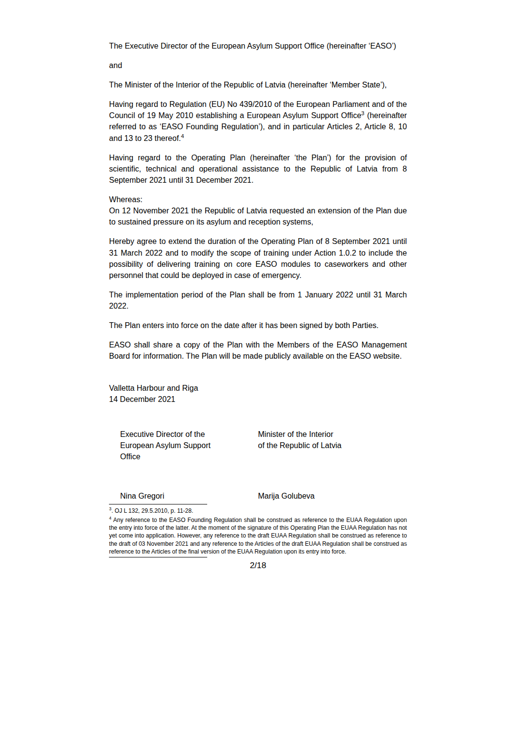The Executive Director of the European Asylum Support Office (hereinafter ‘EASO’)
and
The Minister of the Interior of the Republic of Latvia (hereinafter ‘Member State’),
Having regard to Regulation (EU) No 439/2010 of the European Parliament and of the Council of 19 May 2010 establishing a European Asylum Support Office3 (hereinafter referred to as ‘EASO Founding Regulation’), and in particular Articles 2, Article 8, 10 and 13 to 23 thereof.4
Having regard to the Operating Plan (hereinafter ‘the Plan’) for the provision of scientific, technical and operational assistance to the Republic of Latvia from 8 September 2021 until 31 December 2021.
Whereas:
On 12 November 2021 the Republic of Latvia requested an extension of the Plan due to sustained pressure on its asylum and reception systems,
Hereby agree to extend the duration of the Operating Plan of 8 September 2021 until 31 March 2022 and to modify the scope of training under Action 1.0.2 to include the possibility of delivering training on core EASO modules to caseworkers and other personnel that could be deployed in case of emergency.
The implementation period of the Plan shall be from 1 January 2022 until 31 March 2022.
The Plan enters into force on the date after it has been signed by both Parties.
EASO shall share a copy of the Plan with the Members of the EASO Management Board for information. The Plan will be made publicly available on the EASO website.
Valletta Harbour and Riga
14 December 2021
Executive Director of the
European Asylum Support
Office
Minister of the Interior
of the Republic of Latvia
Nina Gregori
Marija Golubeva
3. OJ L 132, 29.5.2010, p. 11-28.
4 Any reference to the EASO Founding Regulation shall be construed as reference to the EUAA Regulation upon the entry into force of the latter. At the moment of the signature of this Operating Plan the EUAA Regulation has not yet come into application. However, any reference to the draft EUAA Regulation shall be construed as reference to the draft of 03 November 2021 and any reference to the Articles of the draft EUAA Regulation shall be construed as reference to the Articles of the final version of the EUAA Regulation upon its entry into force.
2/18